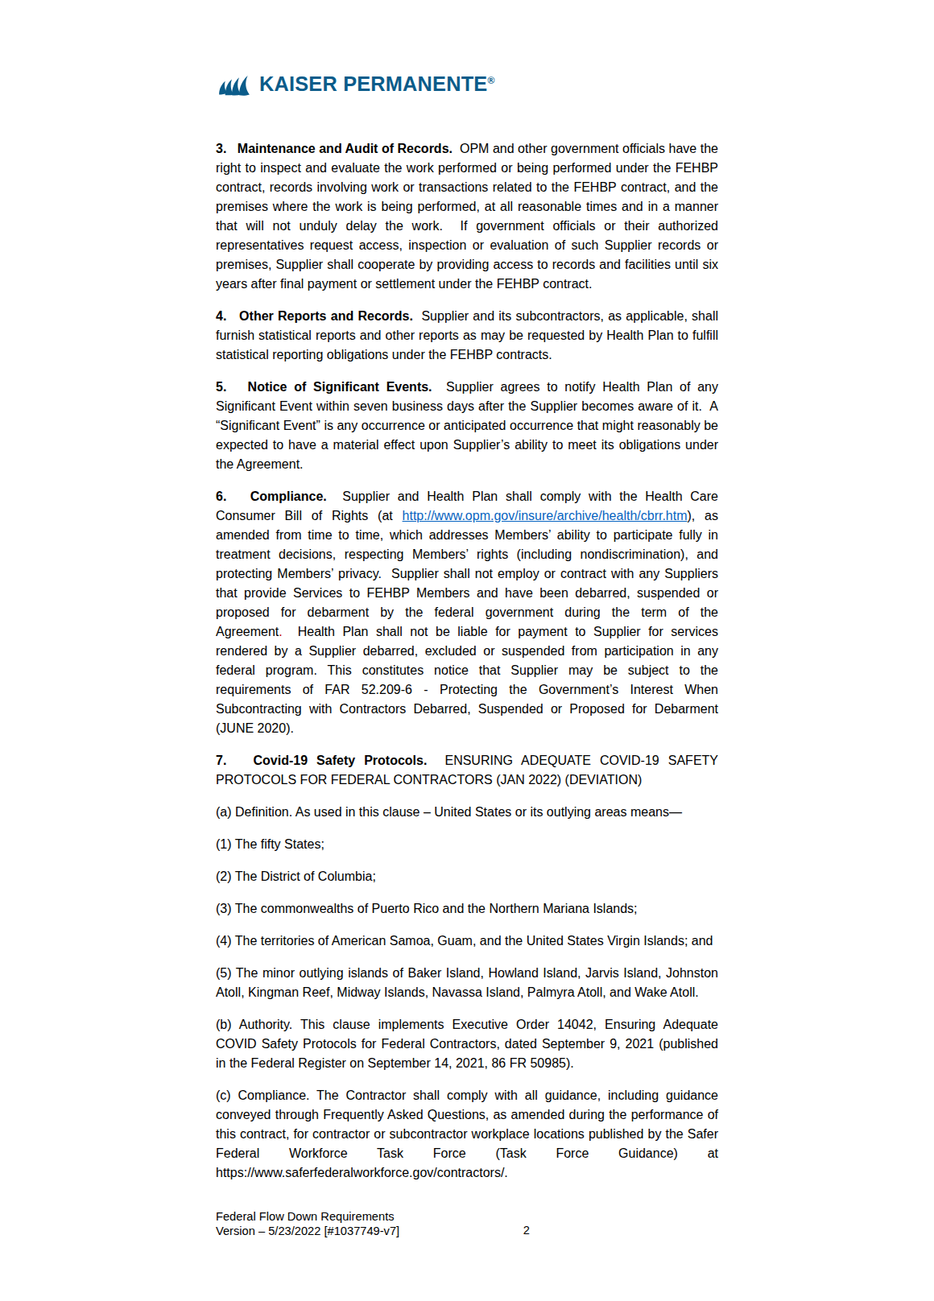KAISER PERMANENTE®
3. Maintenance and Audit of Records. OPM and other government officials have the right to inspect and evaluate the work performed or being performed under the FEHBP contract, records involving work or transactions related to the FEHBP contract, and the premises where the work is being performed, at all reasonable times and in a manner that will not unduly delay the work. If government officials or their authorized representatives request access, inspection or evaluation of such Supplier records or premises, Supplier shall cooperate by providing access to records and facilities until six years after final payment or settlement under the FEHBP contract.
4. Other Reports and Records. Supplier and its subcontractors, as applicable, shall furnish statistical reports and other reports as may be requested by Health Plan to fulfill statistical reporting obligations under the FEHBP contracts.
5. Notice of Significant Events. Supplier agrees to notify Health Plan of any Significant Event within seven business days after the Supplier becomes aware of it. A “Significant Event” is any occurrence or anticipated occurrence that might reasonably be expected to have a material effect upon Supplier’s ability to meet its obligations under the Agreement.
6. Compliance. Supplier and Health Plan shall comply with the Health Care Consumer Bill of Rights (at http://www.opm.gov/insure/archive/health/cbrr.htm), as amended from time to time, which addresses Members’ ability to participate fully in treatment decisions, respecting Members’ rights (including nondiscrimination), and protecting Members’ privacy. Supplier shall not employ or contract with any Suppliers that provide Services to FEHBP Members and have been debarred, suspended or proposed for debarment by the federal government during the term of the Agreement. Health Plan shall not be liable for payment to Supplier for services rendered by a Supplier debarred, excluded or suspended from participation in any federal program. This constitutes notice that Supplier may be subject to the requirements of FAR 52.209-6 - Protecting the Government’s Interest When Subcontracting with Contractors Debarred, Suspended or Proposed for Debarment (JUNE 2020).
7. Covid-19 Safety Protocols. ENSURING ADEQUATE COVID-19 SAFETY PROTOCOLS FOR FEDERAL CONTRACTORS (JAN 2022) (DEVIATION)
(a) Definition. As used in this clause – United States or its outlying areas means—
(1) The fifty States;
(2) The District of Columbia;
(3) The commonwealths of Puerto Rico and the Northern Mariana Islands;
(4) The territories of American Samoa, Guam, and the United States Virgin Islands; and
(5) The minor outlying islands of Baker Island, Howland Island, Jarvis Island, Johnston Atoll, Kingman Reef, Midway Islands, Navassa Island, Palmyra Atoll, and Wake Atoll.
(b) Authority. This clause implements Executive Order 14042, Ensuring Adequate COVID Safety Protocols for Federal Contractors, dated September 9, 2021 (published in the Federal Register on September 14, 2021, 86 FR 50985).
(c) Compliance. The Contractor shall comply with all guidance, including guidance conveyed through Frequently Asked Questions, as amended during the performance of this contract, for contractor or subcontractor workplace locations published by the Safer Federal Workforce Task Force (Task Force Guidance) at https://www.saferfederalworkforce.gov/contractors/.
Federal Flow Down Requirements
Version – 5/23/2022 [#1037749-v7]
2